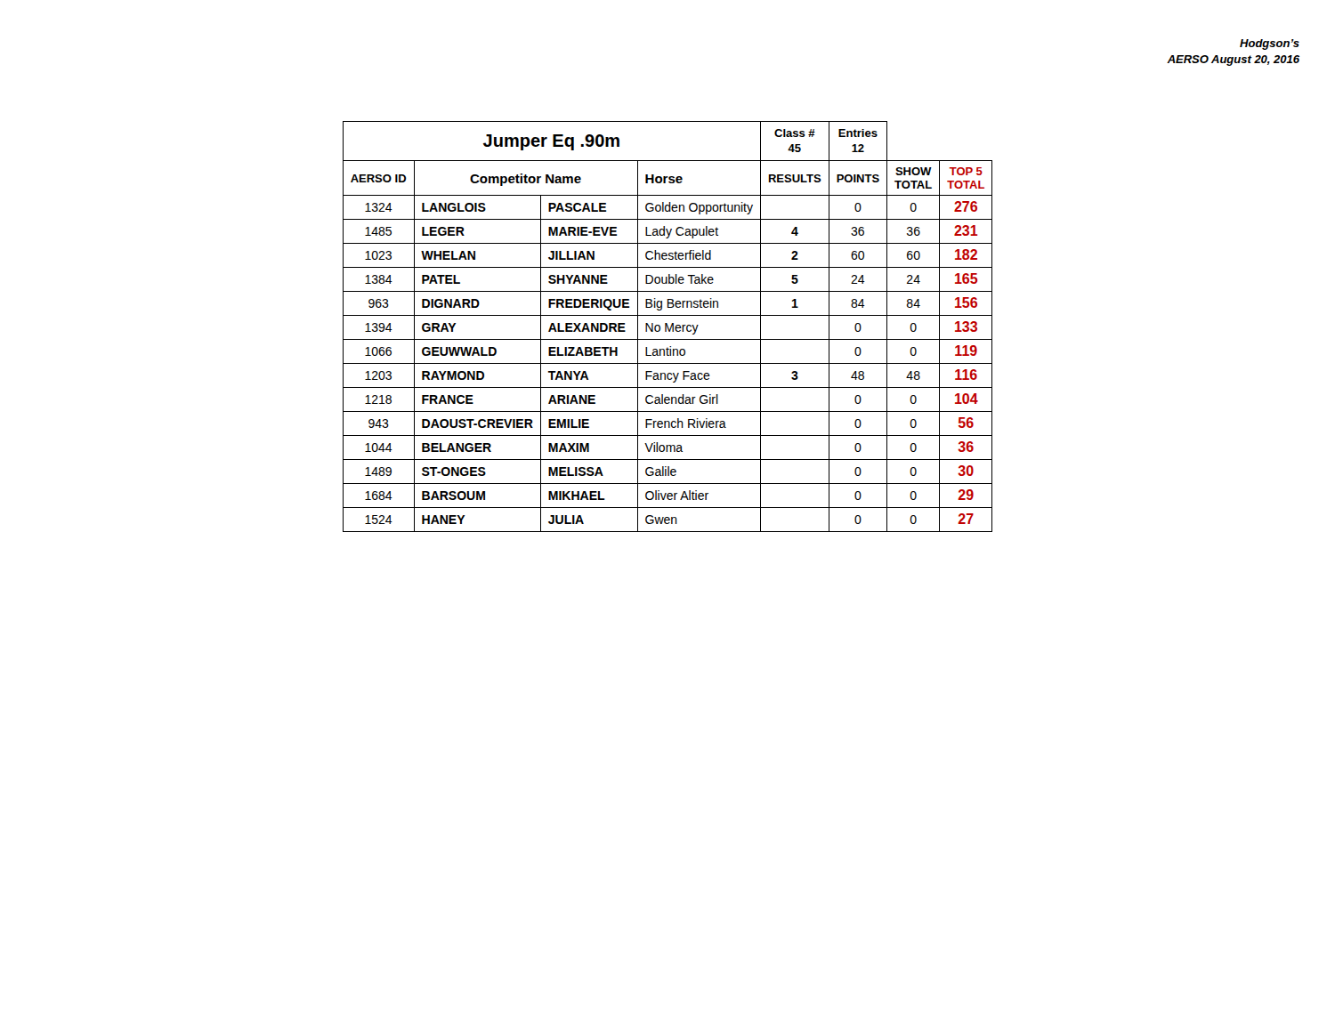Hodgson’s
AERSO August 20, 2016
| Jumper Eq .90m | Class # 45 | Entries 12 | | |
| AERSO ID | Competitor Name | Horse | RESULTS | POINTS | SHOW TOTAL | TOP 5 TOTAL |
| 1324 | LANGLOIS | PASCALE | Golden Opportunity | | 0 | 0 | 276 |
| 1485 | LEGER | MARIE-EVE | Lady Capulet | 4 | 36 | 36 | 231 |
| 1023 | WHELAN | JILLIAN | Chesterfield | 2 | 60 | 60 | 182 |
| 1384 | PATEL | SHYANNE | Double Take | 5 | 24 | 24 | 165 |
| 963 | DIGNARD | FREDERIQUE | Big Bernstein | 1 | 84 | 84 | 156 |
| 1394 | GRAY | ALEXANDRE | No Mercy | | 0 | 0 | 133 |
| 1066 | GEUWWALD | ELIZABETH | Lantino | | 0 | 0 | 119 |
| 1203 | RAYMOND | TANYA | Fancy Face | 3 | 48 | 48 | 116 |
| 1218 | FRANCE | ARIANE | Calendar Girl | | 0 | 0 | 104 |
| 943 | DAOUST-CREVIER | EMILIE | French Riviera | | 0 | 0 | 56 |
| 1044 | BELANGER | MAXIM | Viloma | | 0 | 0 | 36 |
| 1489 | ST-ONGES | MELISSA | Galile | | 0 | 0 | 30 |
| 1684 | BARSOUM | MIKHAEL | Oliver Altier | | 0 | 0 | 29 |
| 1524 | HANEY | JULIA | Gwen | | 0 | 0 | 27 |